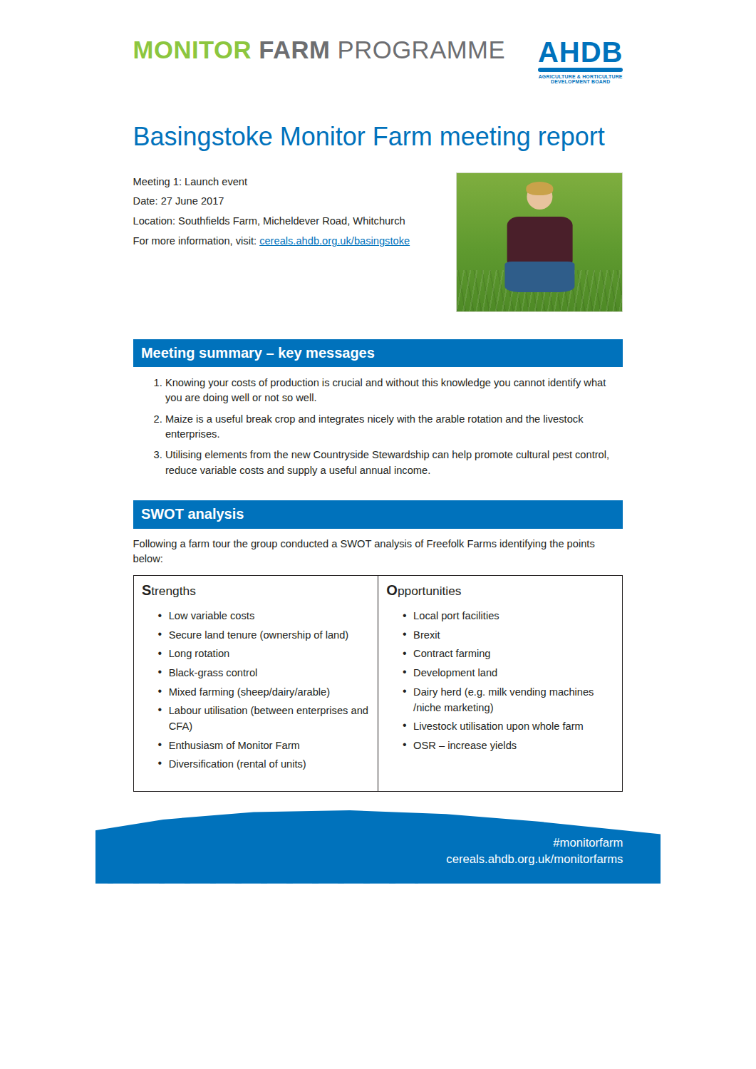MONITOR FARM PROGRAMME
AHDB
AGRICULTURE & HORTICULTURE
DEVELOPMENT BOARD
Basingstoke Monitor Farm meeting report
Meeting 1: Launch event
Date: 27 June 2017
Location: Southfields Farm, Micheldever Road, Whitchurch
For more information, visit: cereals.ahdb.org.uk/basingstoke
Meeting summary – key messages
Knowing your costs of production is crucial and without this knowledge you cannot identify what you are doing well or not so well.
Maize is a useful break crop and integrates nicely with the arable rotation and the livestock enterprises.
Utilising elements from the new Countryside Stewardship can help promote cultural pest control, reduce variable costs and supply a useful annual income.
SWOT analysis
Following a farm tour the group conducted a SWOT analysis of Freefolk Farms identifying the points below:
| S trengths | O pportunities |
| --- | --- |
| Low variable costs Secure land tenure (ownership of land) Long rotation Black-grass control Mixed farming (sheep/dairy/arable) Labour utilisation (between enterprises and CFA) Enthusiasm of Monitor Farm Diversification (rental of units) | Local port facilities Brexit Contract farming Development land Dairy herd (e.g. milk vending machines /niche marketing) Livestock utilisation upon whole farm OSR – increase yields |
#monitorfarm
cereals.ahdb.org.uk/monitorfarms